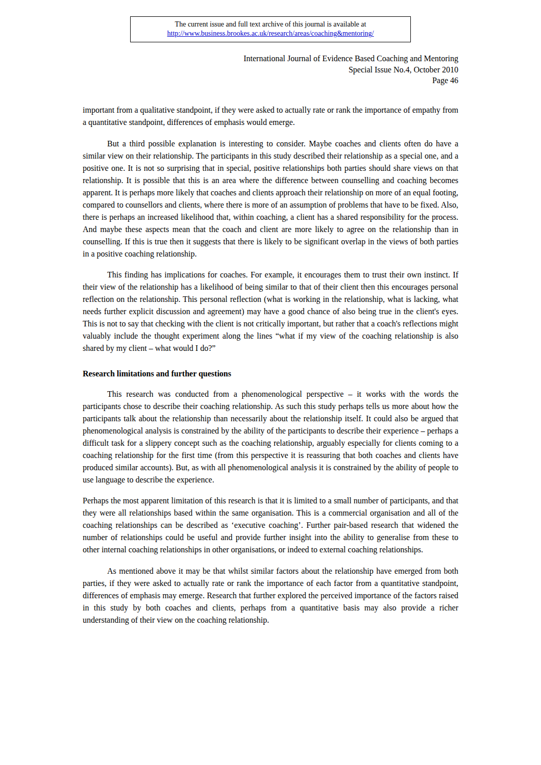The current issue and full text archive of this journal is available at
http://www.business.brookes.ac.uk/research/areas/coaching&mentoring/
International Journal of Evidence Based Coaching and Mentoring
Special Issue No.4, October 2010
Page 46
important from a qualitative standpoint, if they were asked to actually rate or rank the importance of empathy from a quantitative standpoint, differences of emphasis would emerge.
But a third possible explanation is interesting to consider. Maybe coaches and clients often do have a similar view on their relationship. The participants in this study described their relationship as a special one, and a positive one. It is not so surprising that in special, positive relationships both parties should share views on that relationship. It is possible that this is an area where the difference between counselling and coaching becomes apparent. It is perhaps more likely that coaches and clients approach their relationship on more of an equal footing, compared to counsellors and clients, where there is more of an assumption of problems that have to be fixed. Also, there is perhaps an increased likelihood that, within coaching, a client has a shared responsibility for the process. And maybe these aspects mean that the coach and client are more likely to agree on the relationship than in counselling. If this is true then it suggests that there is likely to be significant overlap in the views of both parties in a positive coaching relationship.
This finding has implications for coaches. For example, it encourages them to trust their own instinct. If their view of the relationship has a likelihood of being similar to that of their client then this encourages personal reflection on the relationship. This personal reflection (what is working in the relationship, what is lacking, what needs further explicit discussion and agreement) may have a good chance of also being true in the client's eyes. This is not to say that checking with the client is not critically important, but rather that a coach's reflections might valuably include the thought experiment along the lines “what if my view of the coaching relationship is also shared by my client – what would I do?”
Research limitations and further questions
This research was conducted from a phenomenological perspective – it works with the words the participants chose to describe their coaching relationship. As such this study perhaps tells us more about how the participants talk about the relationship than necessarily about the relationship itself. It could also be argued that phenomenological analysis is constrained by the ability of the participants to describe their experience – perhaps a difficult task for a slippery concept such as the coaching relationship, arguably especially for clients coming to a coaching relationship for the first time (from this perspective it is reassuring that both coaches and clients have produced similar accounts). But, as with all phenomenological analysis it is constrained by the ability of people to use language to describe the experience.
Perhaps the most apparent limitation of this research is that it is limited to a small number of participants, and that they were all relationships based within the same organisation. This is a commercial organisation and all of the coaching relationships can be described as ‘executive coaching’. Further pair-based research that widened the number of relationships could be useful and provide further insight into the ability to generalise from these to other internal coaching relationships in other organisations, or indeed to external coaching relationships.
As mentioned above it may be that whilst similar factors about the relationship have emerged from both parties, if they were asked to actually rate or rank the importance of each factor from a quantitative standpoint, differences of emphasis may emerge. Research that further explored the perceived importance of the factors raised in this study by both coaches and clients, perhaps from a quantitative basis may also provide a richer understanding of their view on the coaching relationship.